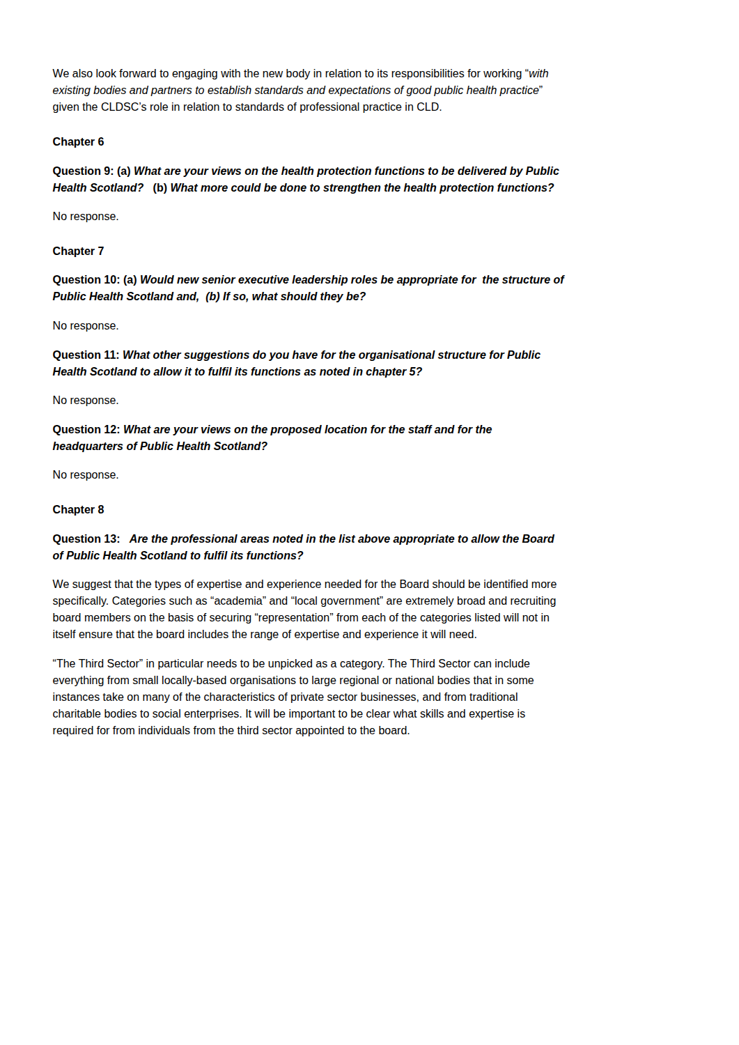We also look forward to engaging with the new body in relation to its responsibilities for working “with existing bodies and partners to establish standards and expectations of good public health practice” given the CLDSC’s role in relation to standards of professional practice in CLD.
Chapter 6
Question 9: (a) What are your views on the health protection functions to be delivered by Public Health Scotland? (b) What more could be done to strengthen the health protection functions?
No response.
Chapter 7
Question 10: (a) Would new senior executive leadership roles be appropriate for the structure of Public Health Scotland and, (b) If so, what should they be?
No response.
Question 11: What other suggestions do you have for the organisational structure for Public Health Scotland to allow it to fulfil its functions as noted in chapter 5?
No response.
Question 12: What are your views on the proposed location for the staff and for the headquarters of Public Health Scotland?
No response.
Chapter 8
Question 13: Are the professional areas noted in the list above appropriate to allow the Board of Public Health Scotland to fulfil its functions?
We suggest that the types of expertise and experience needed for the Board should be identified more specifically. Categories such as “academia” and “local government” are extremely broad and recruiting board members on the basis of securing “representation” from each of the categories listed will not in itself ensure that the board includes the range of expertise and experience it will need.
“The Third Sector” in particular needs to be unpicked as a category. The Third Sector can include everything from small locally-based organisations to large regional or national bodies that in some instances take on many of the characteristics of private sector businesses, and from traditional charitable bodies to social enterprises. It will be important to be clear what skills and expertise is required for from individuals from the third sector appointed to the board.